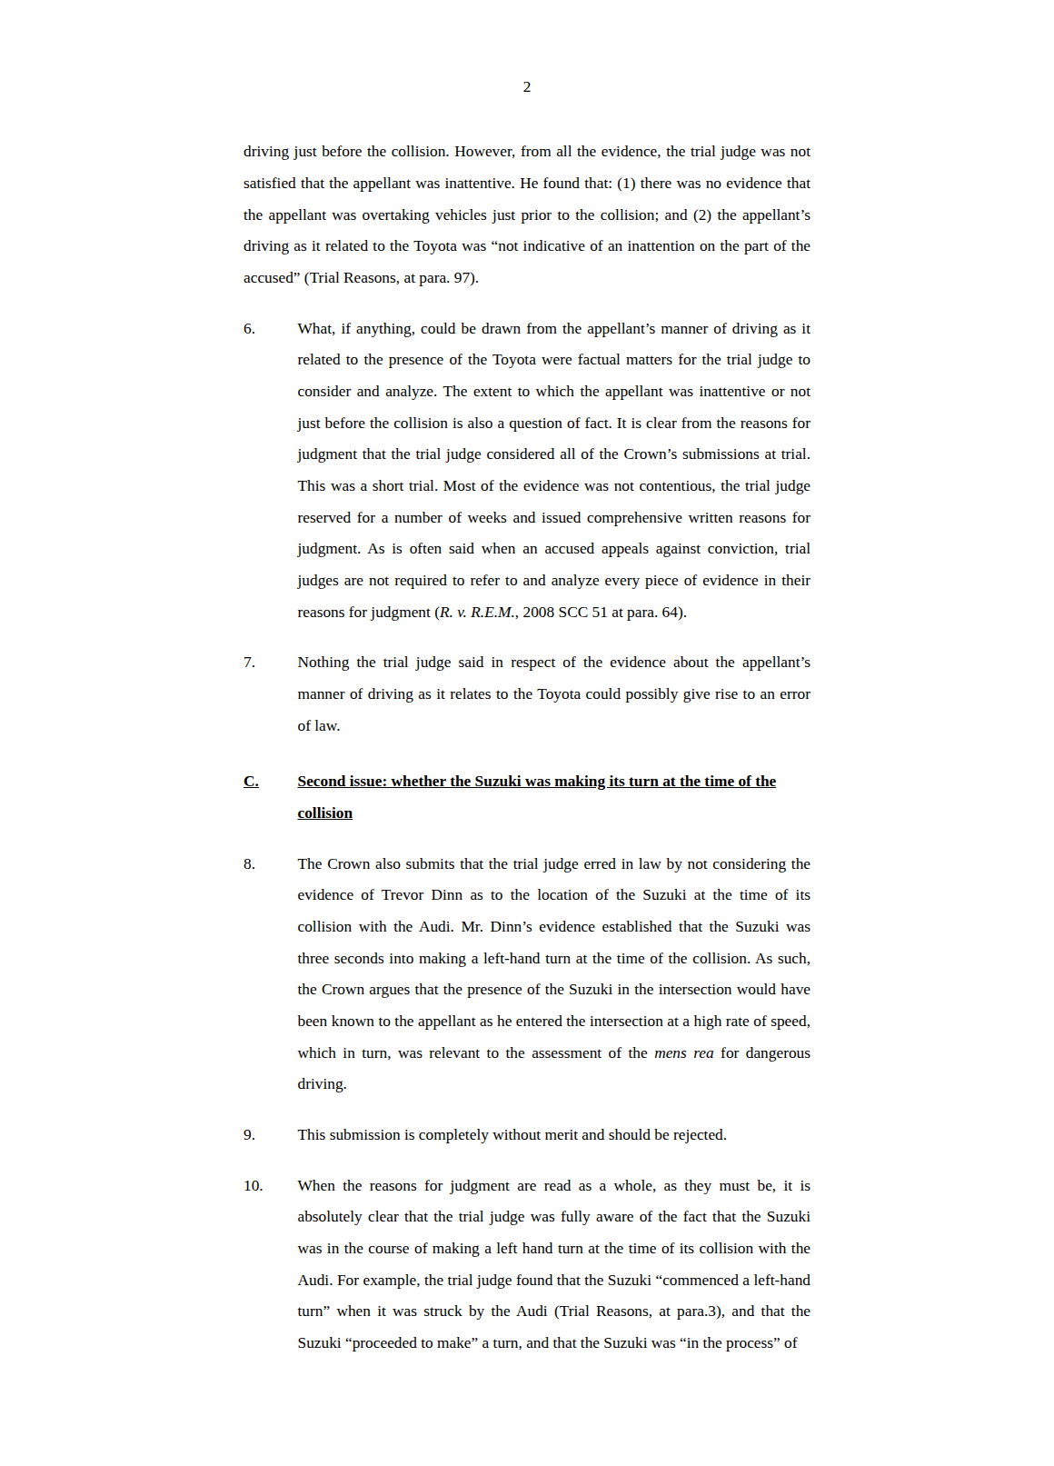2
driving just before the collision. However, from all the evidence, the trial judge was not satisfied that the appellant was inattentive. He found that: (1) there was no evidence that the appellant was overtaking vehicles just prior to the collision; and (2) the appellant’s driving as it related to the Toyota was “not indicative of an inattention on the part of the accused” (Trial Reasons, at para. 97).
6. What, if anything, could be drawn from the appellant’s manner of driving as it related to the presence of the Toyota were factual matters for the trial judge to consider and analyze. The extent to which the appellant was inattentive or not just before the collision is also a question of fact. It is clear from the reasons for judgment that the trial judge considered all of the Crown’s submissions at trial. This was a short trial. Most of the evidence was not contentious, the trial judge reserved for a number of weeks and issued comprehensive written reasons for judgment. As is often said when an accused appeals against conviction, trial judges are not required to refer to and analyze every piece of evidence in their reasons for judgment (R. v. R.E.M., 2008 SCC 51 at para. 64).
7. Nothing the trial judge said in respect of the evidence about the appellant’s manner of driving as it relates to the Toyota could possibly give rise to an error of law.
C. Second issue: whether the Suzuki was making its turn at the time of the collision
8. The Crown also submits that the trial judge erred in law by not considering the evidence of Trevor Dinn as to the location of the Suzuki at the time of its collision with the Audi. Mr. Dinn’s evidence established that the Suzuki was three seconds into making a left-hand turn at the time of the collision. As such, the Crown argues that the presence of the Suzuki in the intersection would have been known to the appellant as he entered the intersection at a high rate of speed, which in turn, was relevant to the assessment of the mens rea for dangerous driving.
9. This submission is completely without merit and should be rejected.
10. When the reasons for judgment are read as a whole, as they must be, it is absolutely clear that the trial judge was fully aware of the fact that the Suzuki was in the course of making a left hand turn at the time of its collision with the Audi. For example, the trial judge found that the Suzuki “commenced a left-hand turn” when it was struck by the Audi (Trial Reasons, at para.3), and that the Suzuki “proceeded to make” a turn, and that the Suzuki was “in the process” of